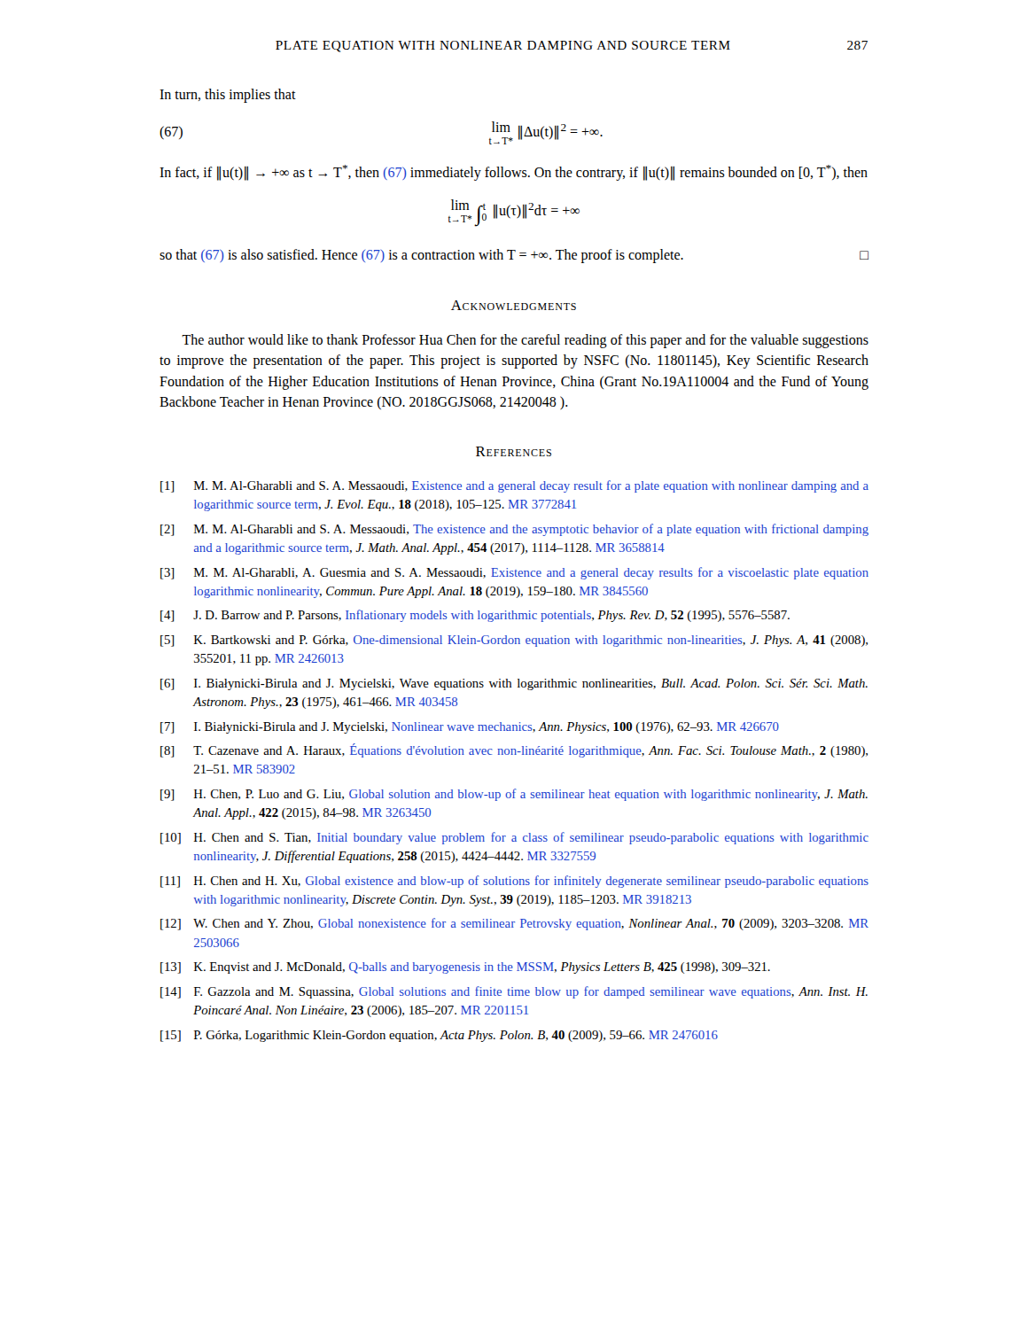PLATE EQUATION WITH NONLINEAR DAMPING AND SOURCE TERM 287
In turn, this implies that
(67) limt→T* ∥Δu(t)∥2 = +∞.
In fact, if ∥u(t)∥ → +∞ as t → T*, then (67) immediately follows. On the contrary, if ∥u(t)∥ remains bounded on [0, T*), then
limt→T* ∫t 0 ∥u(τ)∥2dτ = +∞
so that (67) is also satisfied. Hence (67) is a contraction with T = +∞. The proof is complete. □
Acknowledgments
The author would like to thank Professor Hua Chen for the careful reading of this paper and for the valuable suggestions to improve the presentation of the paper. This project is supported by NSFC (No. 11801145), Key Scientific Research Foundation of the Higher Education Institutions of Henan Province, China (Grant No.19A110004 and the Fund of Young Backbone Teacher in Henan Province (NO. 2018GGJS068, 21420048 ).
References
M. M. Al-Gharabli and S. A. Messaoudi, Existence and a general decay result for a plate equation with nonlinear damping and a logarithmic source term, J. Evol. Equ., 18 (2018), 105–125. MR 3772841
M. M. Al-Gharabli and S. A. Messaoudi, The existence and the asymptotic behavior of a plate equation with frictional damping and a logarithmic source term, J. Math. Anal. Appl., 454 (2017), 1114–1128. MR 3658814
M. M. Al-Gharabli, A. Guesmia and S. A. Messaoudi, Existence and a general decay results for a viscoelastic plate equation logarithmic nonlinearity, Commun. Pure Appl. Anal. 18 (2019), 159–180. MR 3845560
J. D. Barrow and P. Parsons, Inflationary models with logarithmic potentials, Phys. Rev. D, 52 (1995), 5576–5587.
K. Bartkowski and P. Górka, One-dimensional Klein-Gordon equation with logarithmic non-linearities, J. Phys. A, 41 (2008), 355201, 11 pp. MR 2426013
I. Białynicki-Birula and J. Mycielski, Wave equations with logarithmic nonlinearities, Bull. Acad. Polon. Sci. Sér. Sci. Math. Astronom. Phys., 23 (1975), 461–466. MR 403458
I. Białynicki-Birula and J. Mycielski, Nonlinear wave mechanics, Ann. Physics, 100 (1976), 62–93. MR 426670
T. Cazenave and A. Haraux, Équations d'évolution avec non-linéarité logarithmique, Ann. Fac. Sci. Toulouse Math., 2 (1980), 21–51. MR 583902
H. Chen, P. Luo and G. Liu, Global solution and blow-up of a semilinear heat equation with logarithmic nonlinearity, J. Math. Anal. Appl., 422 (2015), 84–98. MR 3263450
H. Chen and S. Tian, Initial boundary value problem for a class of semilinear pseudo-parabolic equations with logarithmic nonlinearity, J. Differential Equations, 258 (2015), 4424–4442. MR 3327559
H. Chen and H. Xu, Global existence and blow-up of solutions for infinitely degenerate semilinear pseudo-parabolic equations with logarithmic nonlinearity, Discrete Contin. Dyn. Syst., 39 (2019), 1185–1203. MR 3918213
W. Chen and Y. Zhou, Global nonexistence for a semilinear Petrovsky equation, Nonlinear Anal., 70 (2009), 3203–3208. MR 2503066
K. Enqvist and J. McDonald, Q-balls and baryogenesis in the MSSM, Physics Letters B, 425 (1998), 309–321.
F. Gazzola and M. Squassina, Global solutions and finite time blow up for damped semilinear wave equations, Ann. Inst. H. Poincaré Anal. Non Linéaire, 23 (2006), 185–207. MR 2201151
P. Górka, Logarithmic Klein-Gordon equation, Acta Phys. Polon. B, 40 (2009), 59–66. MR 2476016